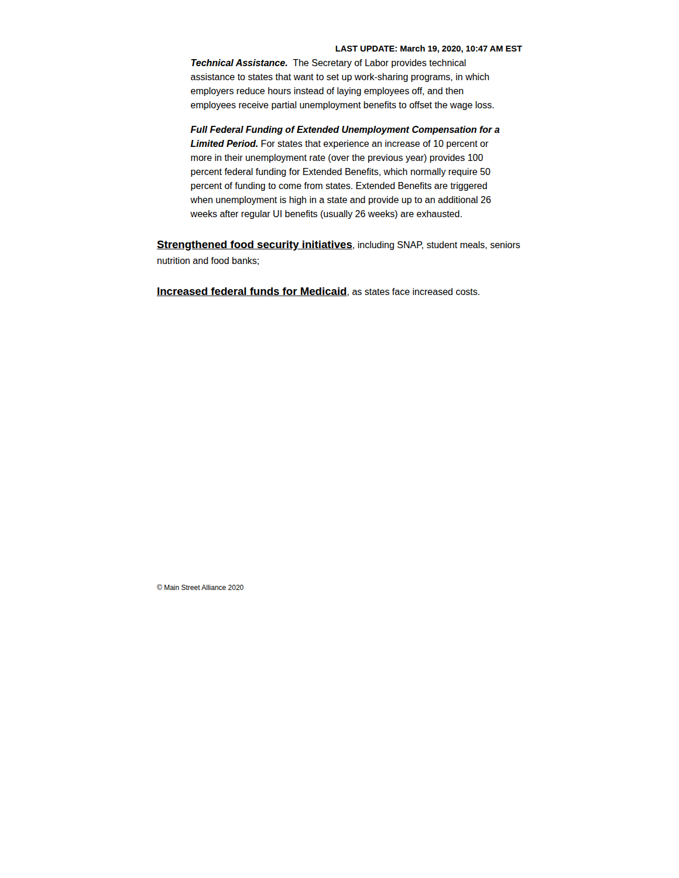LAST UPDATE: March 19, 2020, 10:47 AM EST
Technical Assistance. The Secretary of Labor provides technical assistance to states that want to set up work-sharing programs, in which employers reduce hours instead of laying employees off, and then employees receive partial unemployment benefits to offset the wage loss.
Full Federal Funding of Extended Unemployment Compensation for a Limited Period. For states that experience an increase of 10 percent or more in their unemployment rate (over the previous year) provides 100 percent federal funding for Extended Benefits, which normally require 50 percent of funding to come from states. Extended Benefits are triggered when unemployment is high in a state and provide up to an additional 26 weeks after regular UI benefits (usually 26 weeks) are exhausted.
Strengthened food security initiatives, including SNAP, student meals, seniors nutrition and food banks;
Increased federal funds for Medicaid, as states face increased costs.
© Main Street Alliance 2020